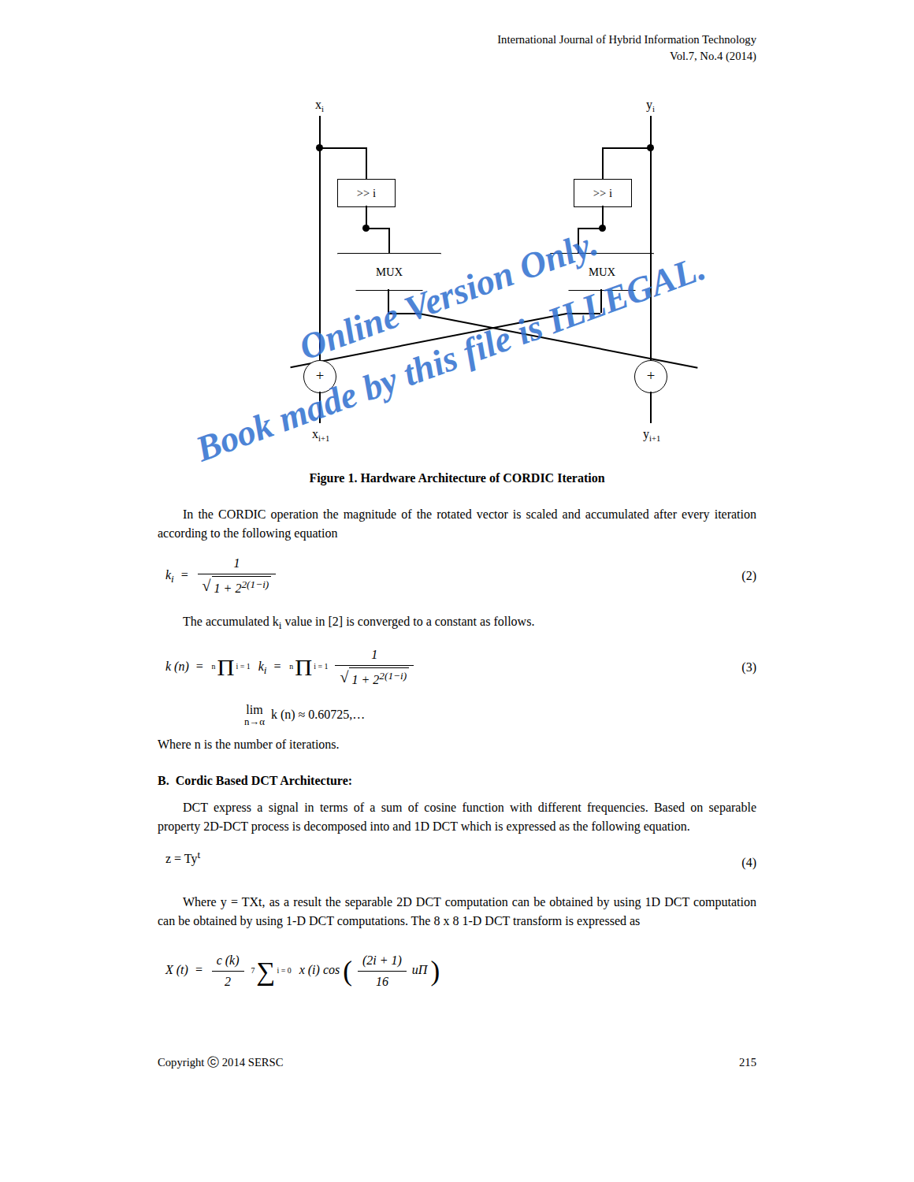International Journal of Hybrid Information Technology
Vol.7, No.4 (2014)
xi yi
>> i
>> i
MUX
MUX
+
+
xi+1 yi+1
Figure 1. Hardware Architecture of CORDIC Iteration
In the CORDIC operation the magnitude of the rotated vector is scaled and accumulated after every iteration according to the following equation
ki = 1 1 + 22(1−i) (2)
The accumulated ki value in [2] is converged to a constant as follows.
k (n) = nΠi = 1 ki = nΠi = 1 1 1 + 22(1−i) (3)
limn→α k (n) ≈ 0.60725,…
Where n is the number of iterations.
B. Cordic Based DCT Architecture:
DCT express a signal in terms of a sum of cosine function with different frequencies. Based on separable property 2D-DCT process is decomposed into and 1D DCT which is expressed as the following equation.
z = Tyt (4)
Where y = TXt, as a result the separable 2D DCT computation can be obtained by using 1D DCT computation can be obtained by using 1-D DCT computations. The 8 x 8 1-D DCT transform is expressed as
X (t) = c (k) 2 7∑i = 0 x (i) cos ( (2i + 1) 16 uΠ )
Copyright ⓒ 2014 SERSC 215
Online Version Only.
Book made by this file is ILLEGAL.